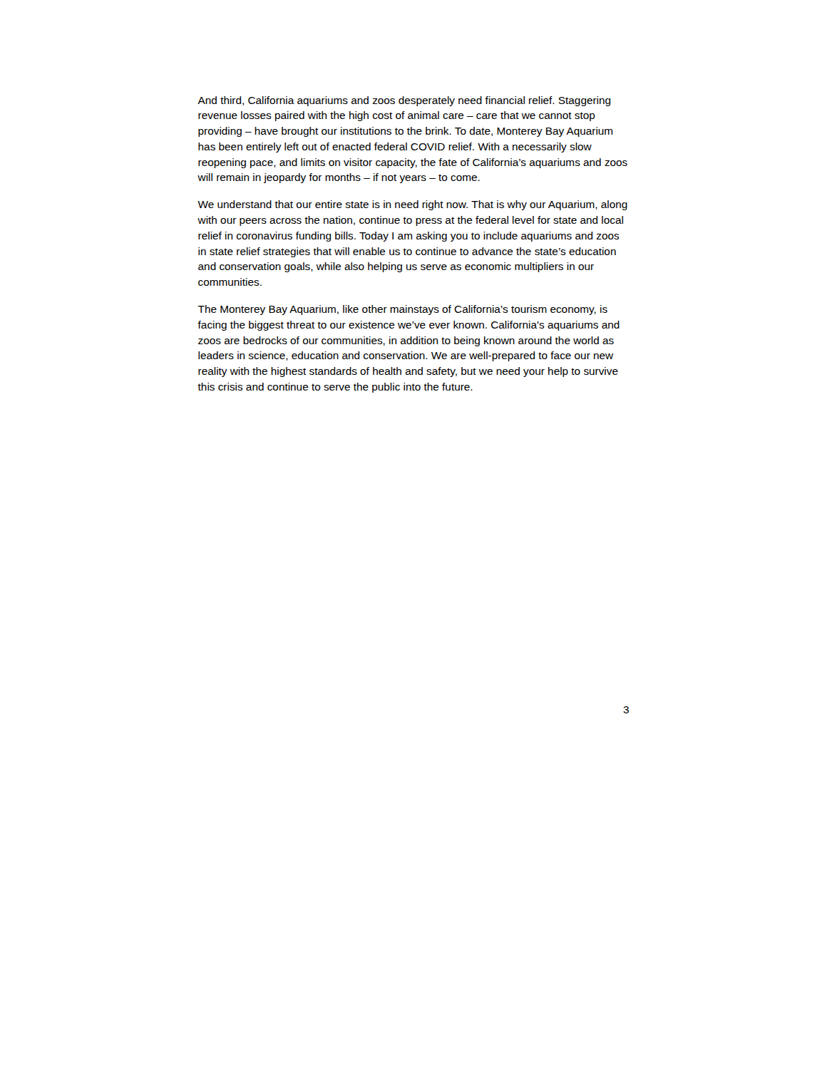And third, California aquariums and zoos desperately need financial relief. Staggering revenue losses paired with the high cost of animal care – care that we cannot stop providing – have brought our institutions to the brink. To date, Monterey Bay Aquarium has been entirely left out of enacted federal COVID relief. With a necessarily slow reopening pace, and limits on visitor capacity, the fate of California’s aquariums and zoos will remain in jeopardy for months – if not years – to come.
We understand that our entire state is in need right now. That is why our Aquarium, along with our peers across the nation, continue to press at the federal level for state and local relief in coronavirus funding bills. Today I am asking you to include aquariums and zoos in state relief strategies that will enable us to continue to advance the state’s education and conservation goals, while also helping us serve as economic multipliers in our communities.
The Monterey Bay Aquarium, like other mainstays of California’s tourism economy, is facing the biggest threat to our existence we’ve ever known. California's aquariums and zoos are bedrocks of our communities, in addition to being known around the world as leaders in science, education and conservation. We are well-prepared to face our new reality with the highest standards of health and safety, but we need your help to survive this crisis and continue to serve the public into the future.
3